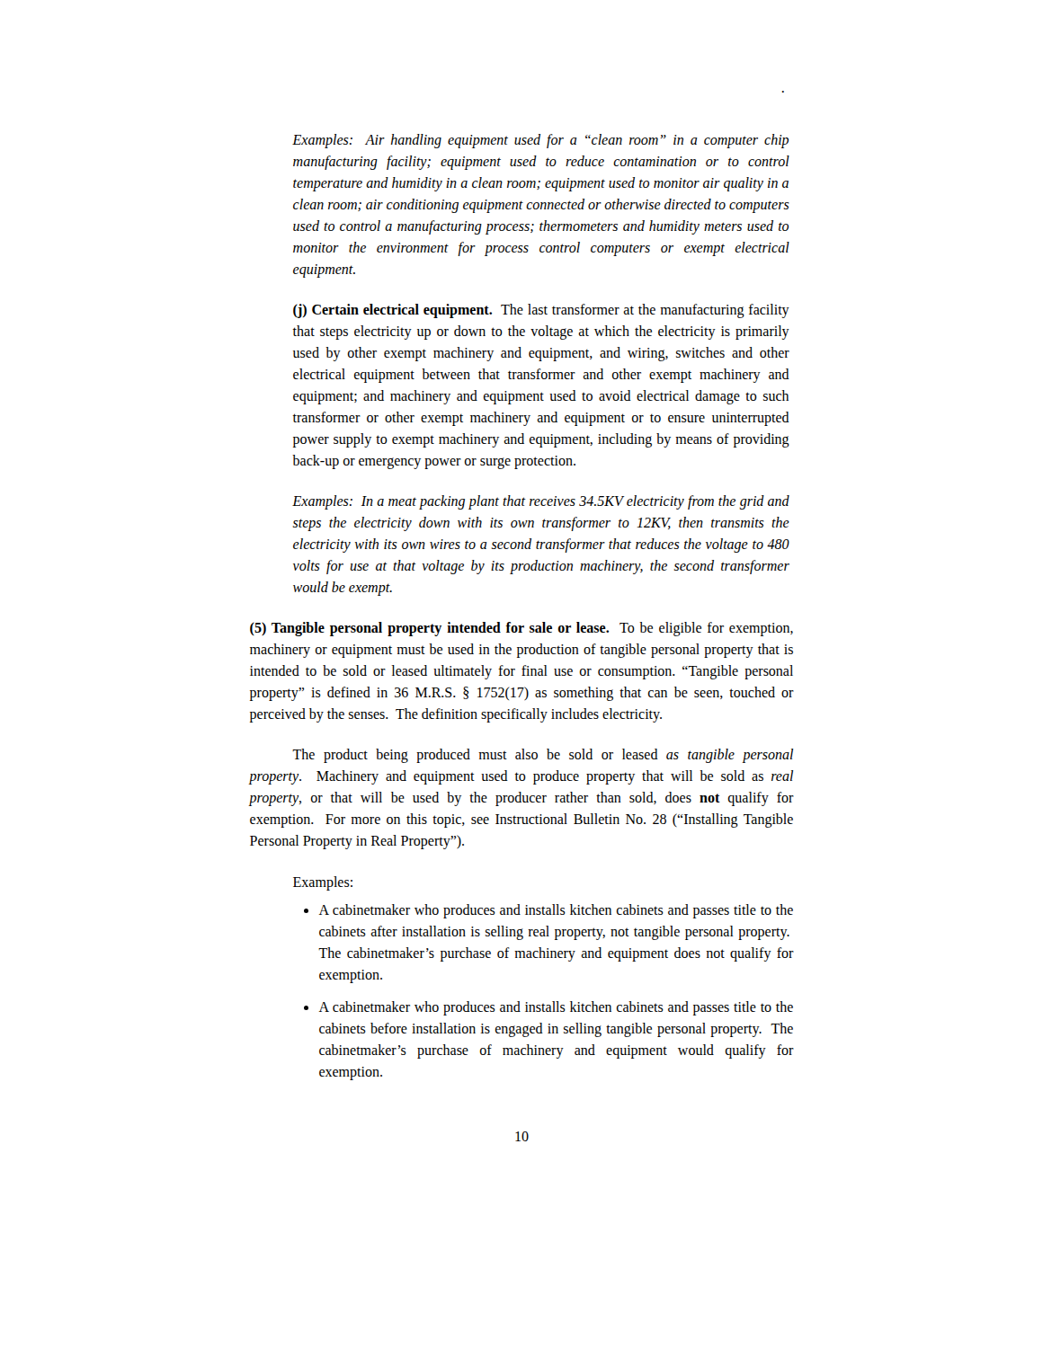.
Examples: Air handling equipment used for a “clean room” in a computer chip manufacturing facility; equipment used to reduce contamination or to control temperature and humidity in a clean room; equipment used to monitor air quality in a clean room; air conditioning equipment connected or otherwise directed to computers used to control a manufacturing process; thermometers and humidity meters used to monitor the environment for process control computers or exempt electrical equipment.
(j) Certain electrical equipment. The last transformer at the manufacturing facility that steps electricity up or down to the voltage at which the electricity is primarily used by other exempt machinery and equipment, and wiring, switches and other electrical equipment between that transformer and other exempt machinery and equipment; and machinery and equipment used to avoid electrical damage to such transformer or other exempt machinery and equipment or to ensure uninterrupted power supply to exempt machinery and equipment, including by means of providing back-up or emergency power or surge protection.
Examples: In a meat packing plant that receives 34.5KV electricity from the grid and steps the electricity down with its own transformer to 12KV, then transmits the electricity with its own wires to a second transformer that reduces the voltage to 480 volts for use at that voltage by its production machinery, the second transformer would be exempt.
(5) Tangible personal property intended for sale or lease. To be eligible for exemption, machinery or equipment must be used in the production of tangible personal property that is intended to be sold or leased ultimately for final use or consumption. “Tangible personal property” is defined in 36 M.R.S. § 1752(17) as something that can be seen, touched or perceived by the senses. The definition specifically includes electricity.
The product being produced must also be sold or leased as tangible personal property. Machinery and equipment used to produce property that will be sold as real property, or that will be used by the producer rather than sold, does not qualify for exemption. For more on this topic, see Instructional Bulletin No. 28 (“Installing Tangible Personal Property in Real Property”).
Examples:
A cabinetmaker who produces and installs kitchen cabinets and passes title to the cabinets after installation is selling real property, not tangible personal property. The cabinetmaker’s purchase of machinery and equipment does not qualify for exemption.
A cabinetmaker who produces and installs kitchen cabinets and passes title to the cabinets before installation is engaged in selling tangible personal property. The cabinetmaker’s purchase of machinery and equipment would qualify for exemption.
10